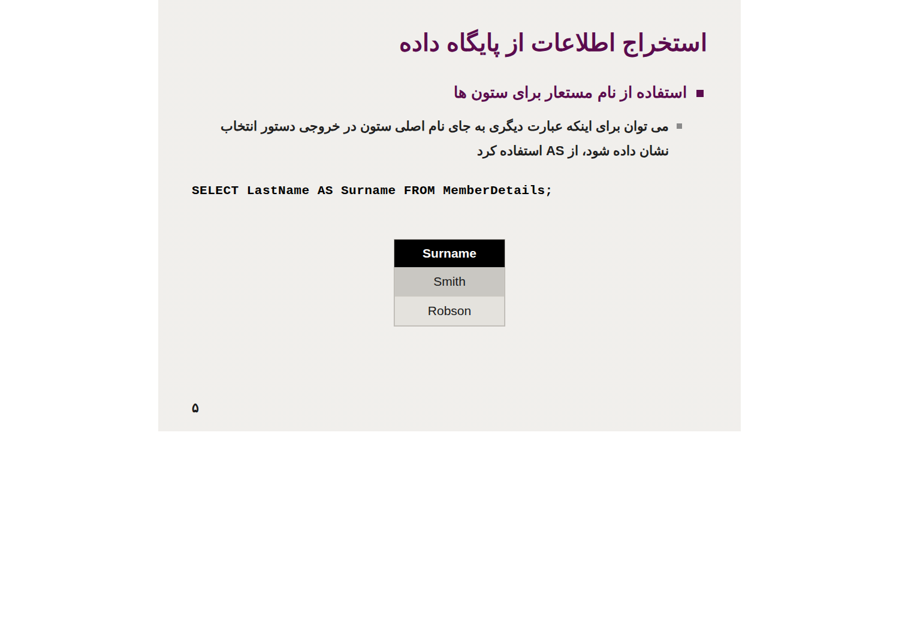استخراج اطلاعات از پایگاه داده
استفاده از نام مستعار برای ستون ها
می توان برای اینکه عبارت دیگری به جای نام اصلی ستون در خروجی دستور انتخاب نشان داده شود، از AS استفاده کرد
SELECT LastName AS Surname FROM MemberDetails;
| Surname |
| --- |
| Smith |
| Robson |
۵